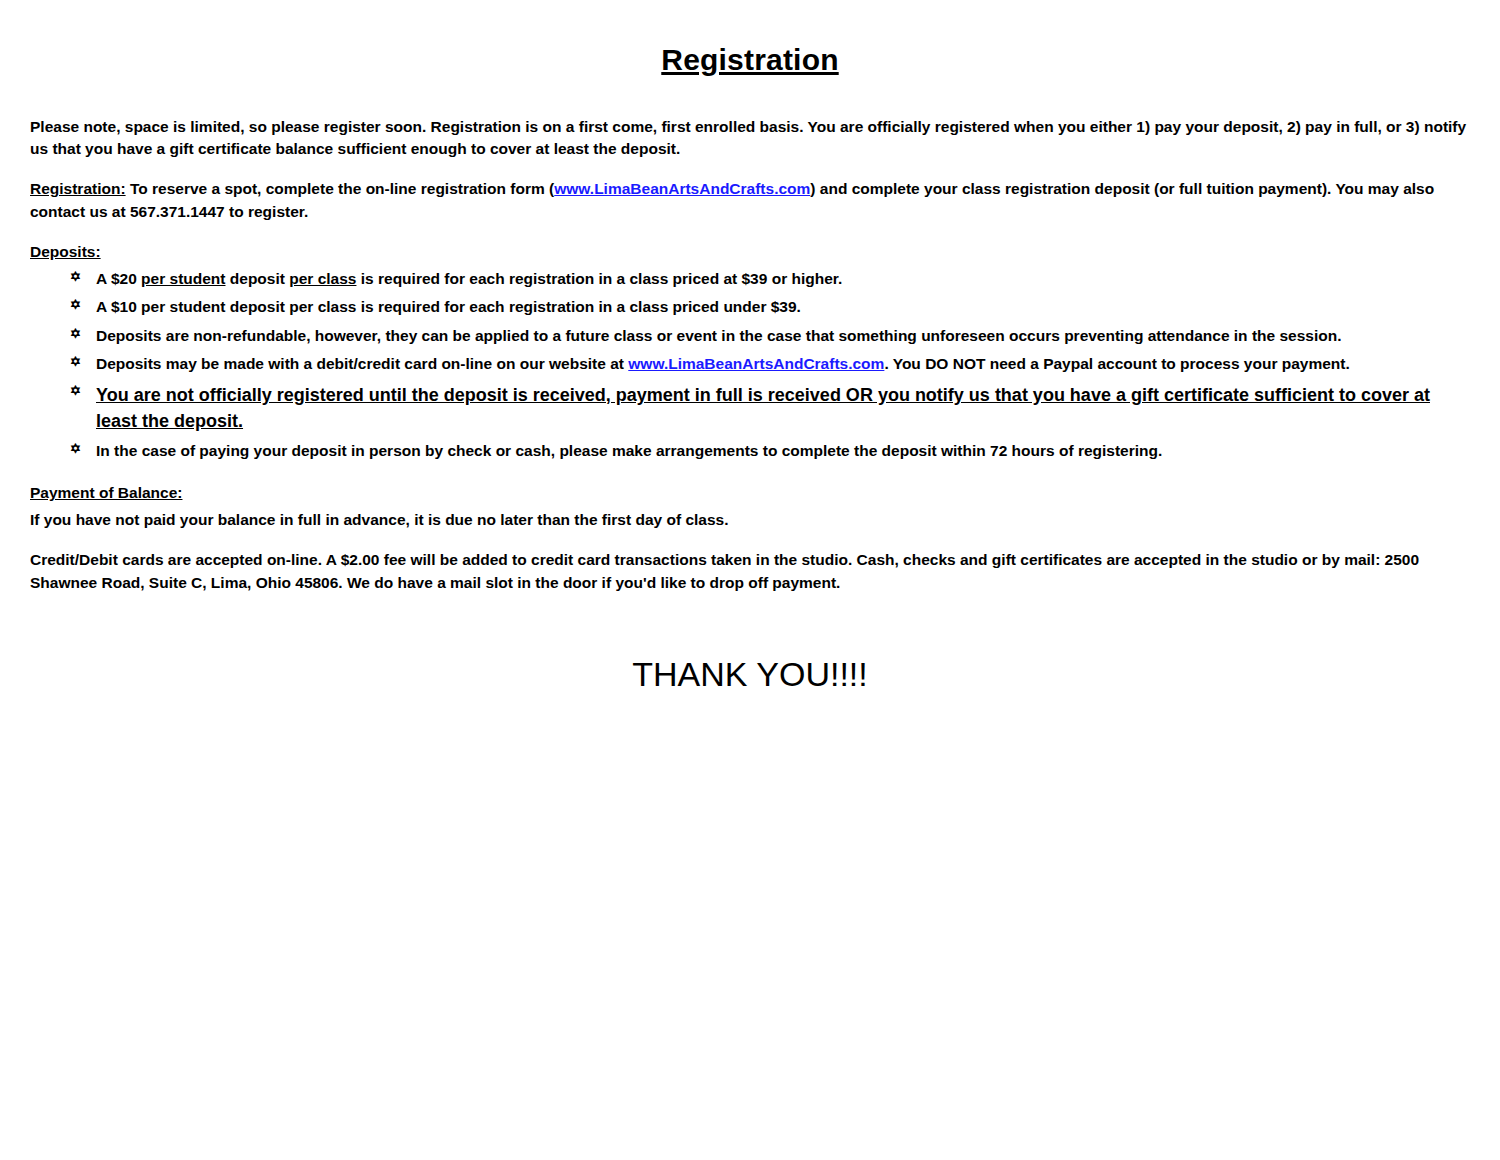Registration
Please note, space is limited, so please register soon. Registration is on a first come, first enrolled basis. You are officially registered when you either 1) pay your deposit, 2) pay in full, or 3) notify us that you have a gift certificate balance sufficient enough to cover at least the deposit.
Registration: To reserve a spot, complete the on-line registration form (www.LimaBeanArtsAndCrafts.com) and complete your class registration deposit (or full tuition payment). You may also contact us at 567.371.1447 to register.
Deposits:
A $20 per student deposit per class is required for each registration in a class priced at $39 or higher.
A $10 per student deposit per class is required for each registration in a class priced under $39.
Deposits are non-refundable, however, they can be applied to a future class or event in the case that something unforeseen occurs preventing attendance in the session.
Deposits may be made with a debit/credit card on-line on our website at www.LimaBeanArtsAndCrafts.com. You DO NOT need a Paypal account to process your payment.
You are not officially registered until the deposit is received, payment in full is received OR you notify us that you have a gift certificate sufficient to cover at least the deposit.
In the case of paying your deposit in person by check or cash, please make arrangements to complete the deposit within 72 hours of registering.
Payment of Balance:
If you have not paid your balance in full in advance, it is due no later than the first day of class.
Credit/Debit cards are accepted on-line. A $2.00 fee will be added to credit card transactions taken in the studio. Cash, checks and gift certificates are accepted in the studio or by mail: 2500 Shawnee Road, Suite C, Lima, Ohio 45806. We do have a mail slot in the door if you'd like to drop off payment.
THANK YOU!!!!